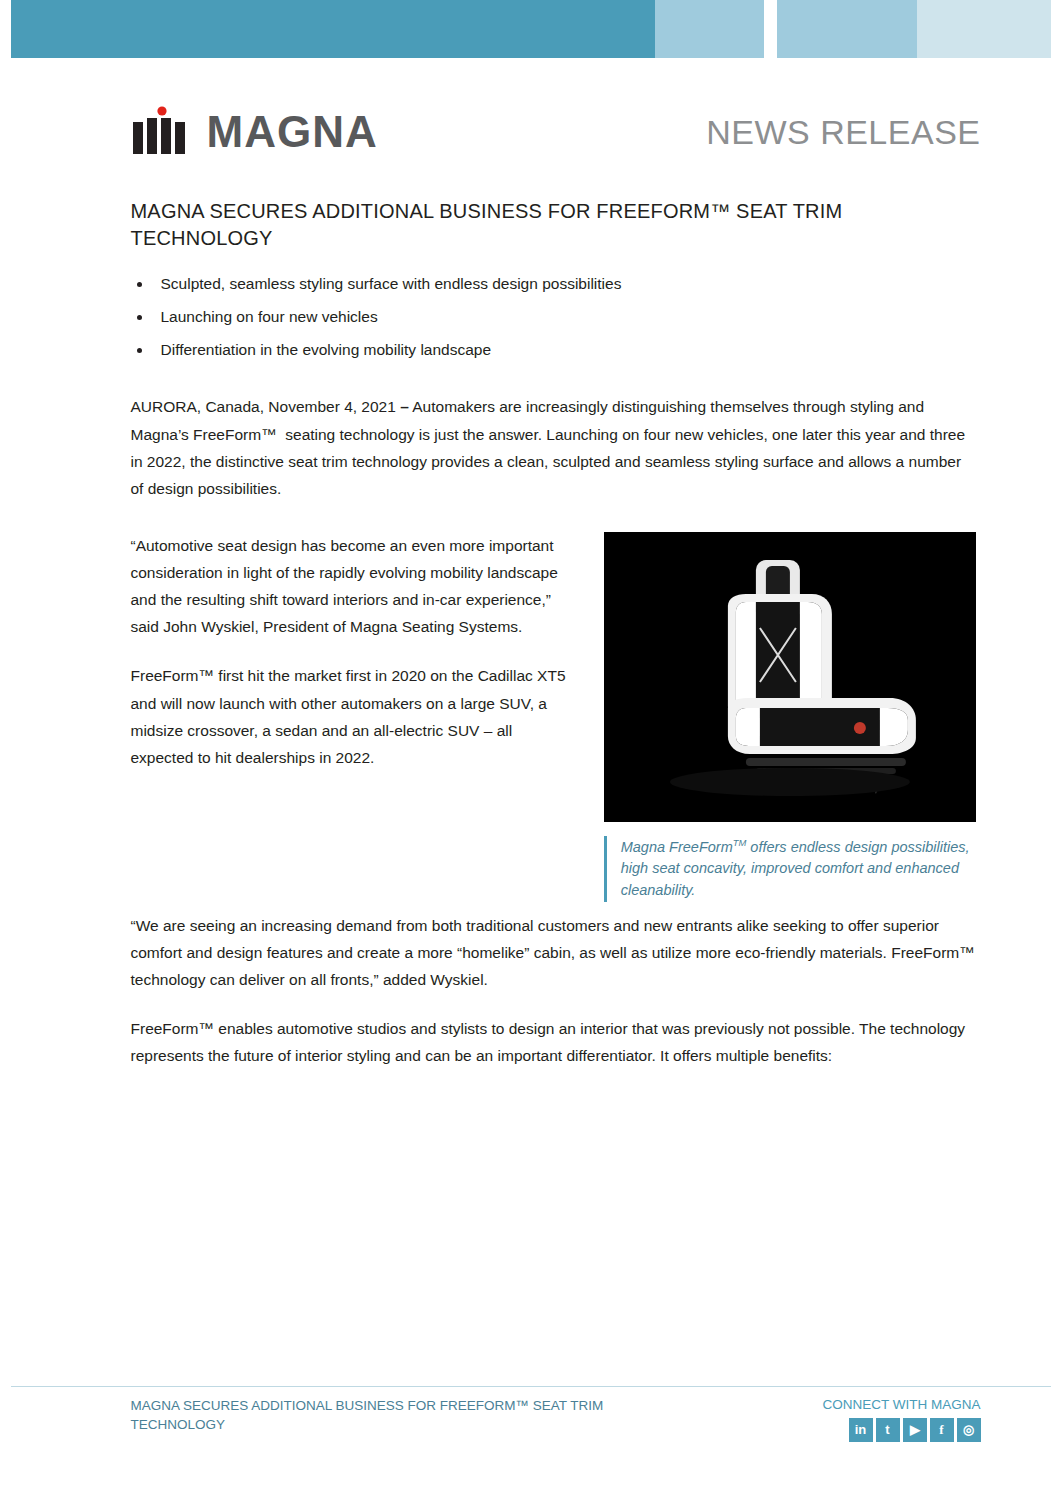MAGNA
NEWS RELEASE
MAGNA SECURES ADDITIONAL BUSINESS FOR FREEFORM™ SEAT TRIM TECHNOLOGY
Sculpted, seamless styling surface with endless design possibilities
Launching on four new vehicles
Differentiation in the evolving mobility landscape
AURORA, Canada, November 4, 2021 – Automakers are increasingly distinguishing themselves through styling and Magna’s FreeForm™ seating technology is just the answer. Launching on four new vehicles, one later this year and three in 2022, the distinctive seat trim technology provides a clean, sculpted and seamless styling surface and allows a number of design possibilities.
“Automotive seat design has become an even more important consideration in light of the rapidly evolving mobility landscape and the resulting shift toward interiors and in-car experience,” said John Wyskiel, President of Magna Seating Systems.
FreeForm™ first hit the market first in 2020 on the Cadillac XT5 and will now launch with other automakers on a large SUV, a midsize crossover, a sedan and an all-electric SUV – all expected to hit dealerships in 2022.
Magna FreeFormTM offers endless design possibilities, high seat concavity, improved comfort and enhanced cleanability.
“We are seeing an increasing demand from both traditional customers and new entrants alike seeking to offer superior comfort and design features and create a more “homelike” cabin, as well as utilize more eco-friendly materials. FreeForm™ technology can deliver on all fronts,” added Wyskiel.
FreeForm™ enables automotive studios and stylists to design an interior that was previously not possible. The technology represents the future of interior styling and can be an important differentiator. It offers multiple benefits:
MAGNA SECURES ADDITIONAL BUSINESS FOR FREEFORM™ SEAT TRIM TECHNOLOGY
CONNECT WITH MAGNA
in
t
▶
f
◎